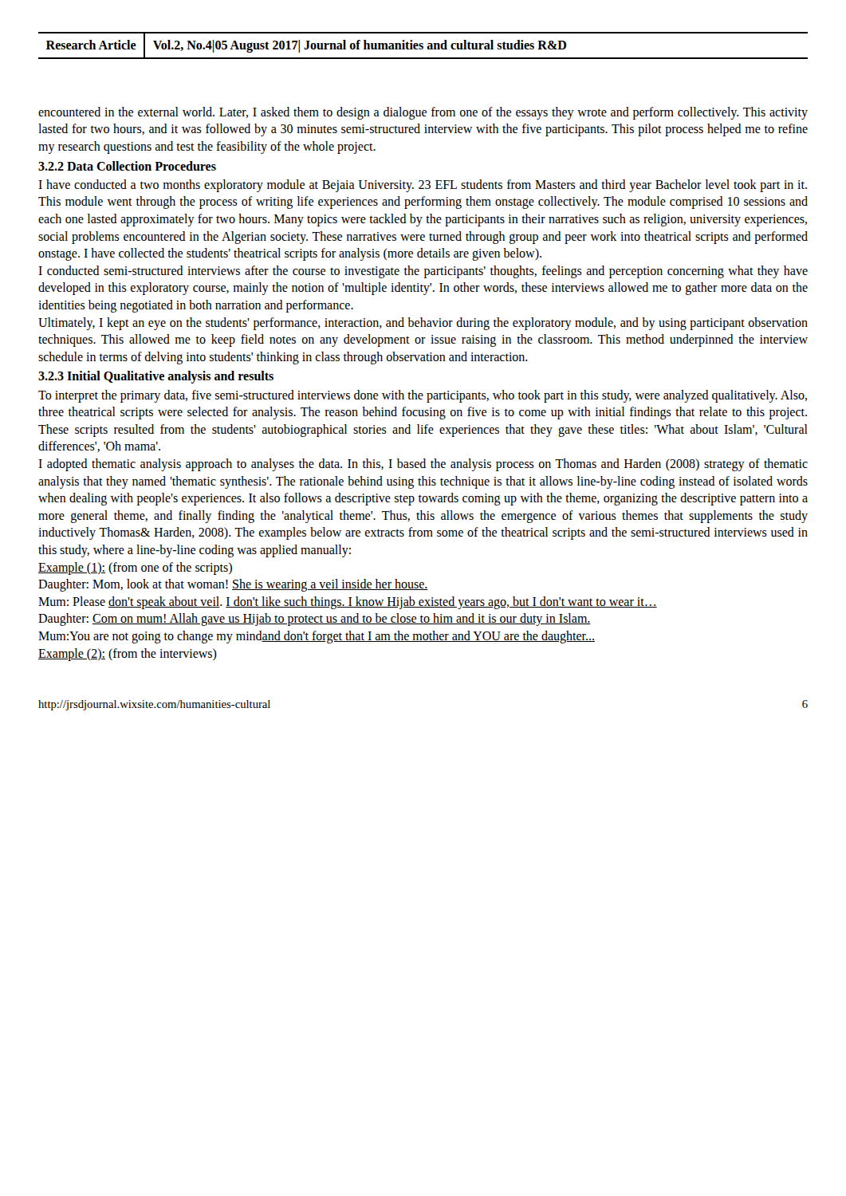Research Article
Vol.2, No.4|05 August 2017| Journal of humanities and cultural studies R&D
encountered in the external world. Later, I asked them to design a dialogue from one of the essays they wrote and perform collectively. This activity lasted for two hours, and it was followed by a 30 minutes semi-structured interview with the five participants. This pilot process helped me to refine my research questions and test the feasibility of the whole project.
3.2.2 Data Collection Procedures
I have conducted a two months exploratory module at Bejaia University. 23 EFL students from Masters and third year Bachelor level took part in it. This module went through the process of writing life experiences and performing them onstage collectively. The module comprised 10 sessions and each one lasted approximately for two hours. Many topics were tackled by the participants in their narratives such as religion, university experiences, social problems encountered in the Algerian society. These narratives were turned through group and peer work into theatrical scripts and performed onstage. I have collected the students' theatrical scripts for analysis (more details are given below).
I conducted semi-structured interviews after the course to investigate the participants' thoughts, feelings and perception concerning what they have developed in this exploratory course, mainly the notion of 'multiple identity'. In other words, these interviews allowed me to gather more data on the identities being negotiated in both narration and performance.
Ultimately, I kept an eye on the students' performance, interaction, and behavior during the exploratory module, and by using participant observation techniques. This allowed me to keep field notes on any development or issue raising in the classroom. This method underpinned the interview schedule in terms of delving into students' thinking in class through observation and interaction.
3.2.3 Initial Qualitative analysis and results
To interpret the primary data, five semi-structured interviews done with the participants, who took part in this study, were analyzed qualitatively. Also, three theatrical scripts were selected for analysis. The reason behind focusing on five is to come up with initial findings that relate to this project. These scripts resulted from the students' autobiographical stories and life experiences that they gave these titles: 'What about Islam', 'Cultural differences', 'Oh mama'.
I adopted thematic analysis approach to analyses the data. In this, I based the analysis process on Thomas and Harden (2008) strategy of thematic analysis that they named 'thematic synthesis'. The rationale behind using this technique is that it allows line-by-line coding instead of isolated words when dealing with people's experiences. It also follows a descriptive step towards coming up with the theme, organizing the descriptive pattern into a more general theme, and finally finding the 'analytical theme'. Thus, this allows the emergence of various themes that supplements the study inductively Thomas& Harden, 2008). The examples below are extracts from some of the theatrical scripts and the semi-structured interviews used in this study, where a line-by-line coding was applied manually:
Example (1): (from one of the scripts)
Daughter: Mom, look at that woman! She is wearing a veil inside her house.
Mum: Please don't speak about veil. I don't like such things. I know Hijab existed years ago, but I don't want to wear it…
Daughter: Com on mum! Allah gave us Hijab to protect us and to be close to him and it is our duty in Islam.
Mum:You are not going to change my mindand don't forget that I am the mother and YOU are the daughter...
Example (2): (from the interviews)
http://jrsdjournal.wixsite.com/humanities-cultural 6